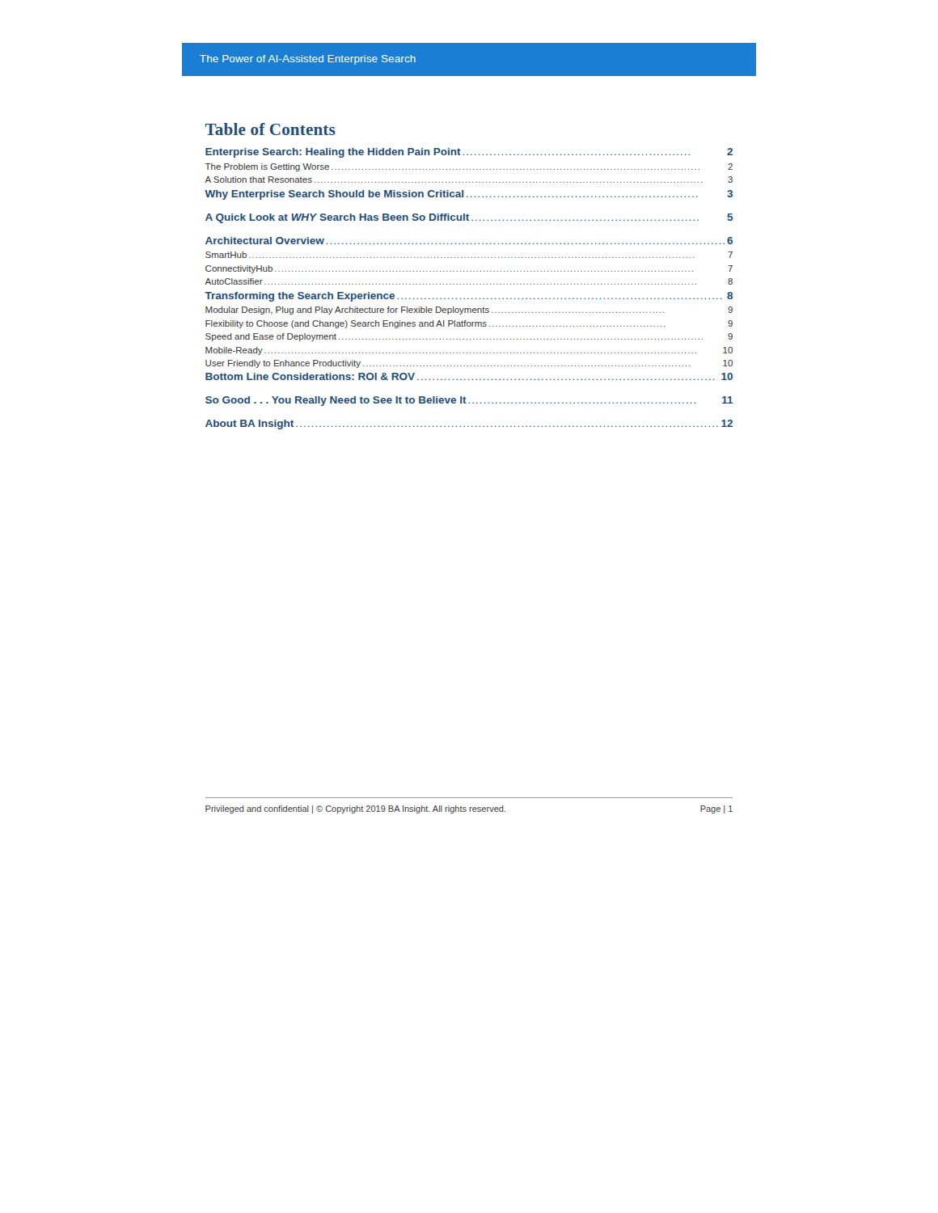The Power of AI-Assisted Enterprise Search
Table of Contents
Enterprise Search: Healing the Hidden Pain Point ........................................................... 2
The Problem is Getting Worse .............................................................................................................. 2
A Solution that Resonates .................................................................................................................... 3
Why Enterprise Search Should be Mission Critical ............................................................ 3
A Quick Look at WHY Search Has Been So Difficult ........................................................... 5
Architectural Overview ....................................................................................................... 6
SmartHub ..................................................................................................................................... 7
ConnectivityHub ............................................................................................................................. 7
AutoClassifier ................................................................................................................................. 8
Transforming the Search Experience .................................................................................... 8
Modular Design, Plug and Play Architecture for Flexible Deployments .................................................... 9
Flexibility to Choose (and Change) Search Engines and AI Platforms ..................................................... 9
Speed and Ease of Deployment ............................................................................................................. 9
Mobile-Ready ................................................................................................................................. 10
User Friendly to Enhance Productivity .................................................................................................. 10
Bottom Line Considerations: ROI & ROV ............................................................................. 10
So Good . . . You Really Need to See It to Believe It ........................................................... 11
About BA Insight .............................................................................................................. 12
Privileged and confidential | © Copyright 2019 BA Insight. All rights reserved.
Page | 1